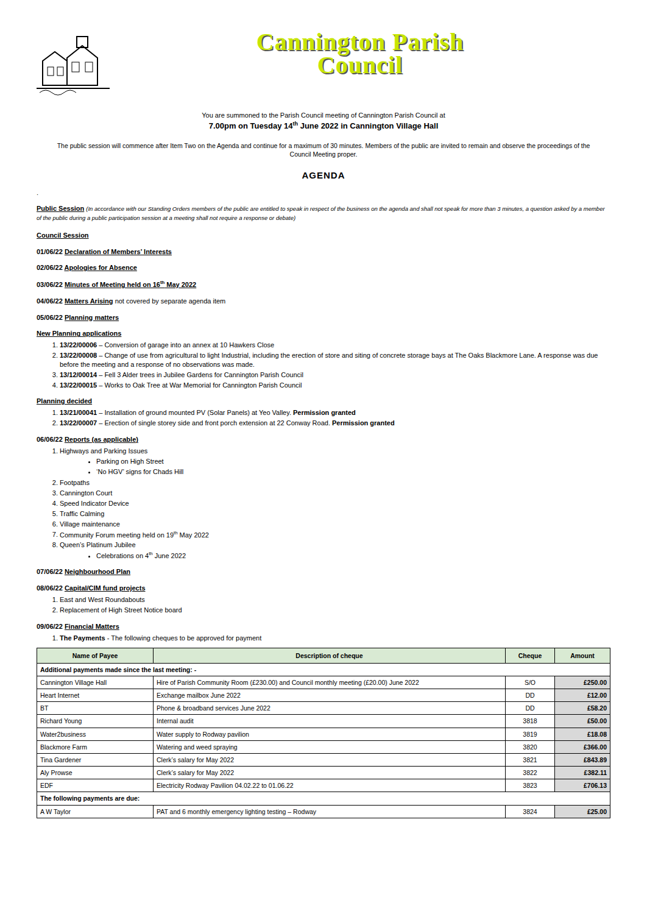Cannington Parish
Council
You are summoned to the Parish Council meeting of Cannington Parish Council at
7.00pm on Tuesday 14th June 2022 in Cannington Village Hall
The public session will commence after Item Two on the Agenda and continue for a maximum of 30 minutes. Members of the public are invited to remain and observe the proceedings of the Council Meeting proper.
AGENDA
.
Public Session (In accordance with our Standing Orders members of the public are entitled to speak in respect of the business on the agenda and shall not speak for more than 3 minutes, a question asked by a member of the public during a public participation session at a meeting shall not require a response or debate)
Council Session
01/06/22 Declaration of Members’ Interests
02/06/22 Apologies for Absence
03/06/22 Minutes of Meeting held on 16th May 2022
04/06/22 Matters Arising not covered by separate agenda item
05/06/22 Planning matters
New Planning applications
13/22/00006 – Conversion of garage into an annex at 10 Hawkers Close
13/22/00008 – Change of use from agricultural to light Industrial, including the erection of store and siting of concrete storage bays at The Oaks Blackmore Lane. A response was due before the meeting and a response of no observations was made.
13/12/00014 – Fell 3 Alder trees in Jubilee Gardens for Cannington Parish Council
13/22/00015 – Works to Oak Tree at War Memorial for Cannington Parish Council
Planning decided
13/21/00041 – Installation of ground mounted PV (Solar Panels) at Yeo Valley. Permission granted
13/22/00007 – Erection of single storey side and front porch extension at 22 Conway Road. Permission granted
06/06/22 Reports (as applicable)
Highways and Parking Issues
Parking on High Street
‘No HGV’ signs for Chads Hill
Footpaths
Cannington Court
Speed Indicator Device
Traffic Calming
Village maintenance
Community Forum meeting held on 19th May 2022
Queen’s Platinum Jubilee
Celebrations on 4th June 2022
07/06/22 Neighbourhood Plan
08/06/22 Capital/CIM fund projects
East and West Roundabouts
Replacement of High Street Notice board
09/06/22 Financial Matters
The Payments - The following cheques to be approved for payment
| Name of Payee | Description of cheque | Cheque | Amount |
| --- | --- | --- | --- |
| Additional payments made since the last meeting: - |
| Cannington Village Hall | Hire of Parish Community Room (£230.00) and Council monthly meeting (£20.00) June 2022 | S/O | £250.00 |
| Heart Internet | Exchange mailbox June 2022 | DD | £12.00 |
| BT | Phone & broadband services June 2022 | DD | £58.20 |
| Richard Young | Internal audit | 3818 | £50.00 |
| Water2business | Water supply to Rodway pavilion | 3819 | £18.08 |
| Blackmore Farm | Watering and weed spraying | 3820 | £366.00 |
| Tina Gardener | Clerk’s salary for May 2022 | 3821 | £843.89 |
| Aly Prowse | Clerk’s salary for May 2022 | 3822 | £382.11 |
| EDF | Electricity Rodway Pavilion 04.02.22 to 01.06.22 | 3823 | £706.13 |
| The following payments are due: |
| A W Taylor | PAT and 6 monthly emergency lighting testing – Rodway | 3824 | £25.00 |